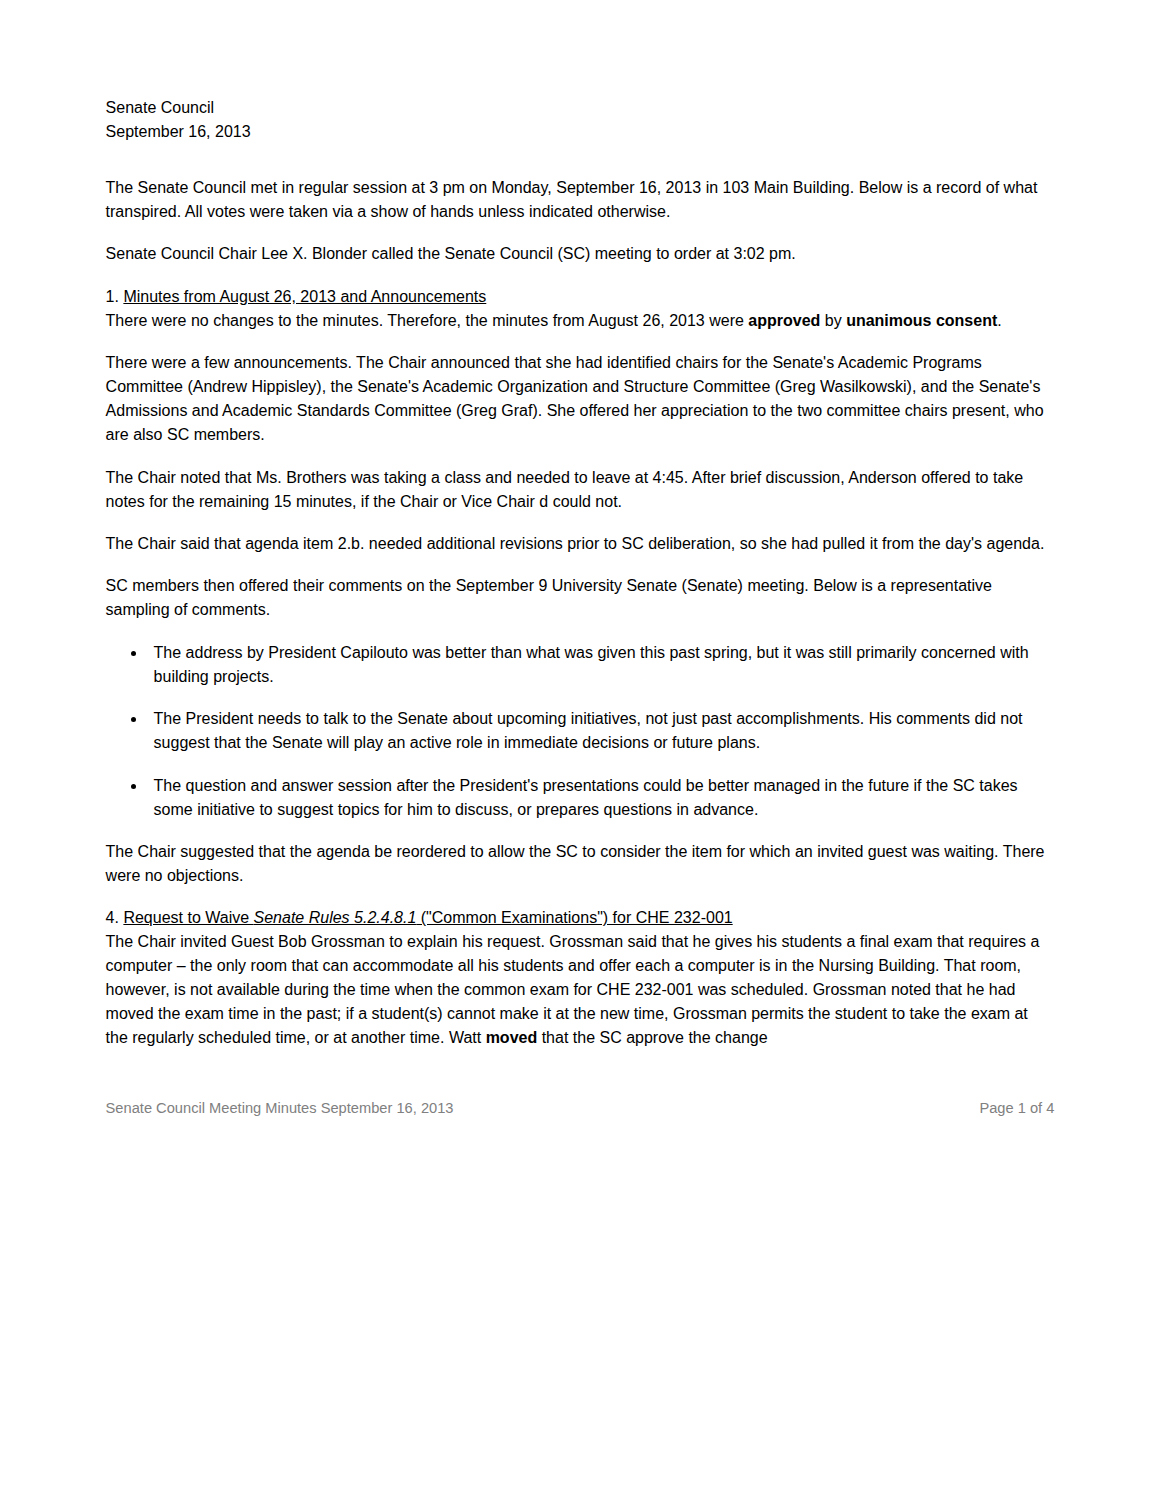Senate Council
September 16, 2013
The Senate Council met in regular session at 3 pm on Monday, September 16, 2013 in 103 Main Building. Below is a record of what transpired. All votes were taken via a show of hands unless indicated otherwise.
Senate Council Chair Lee X. Blonder called the Senate Council (SC) meeting to order at 3:02 pm.
1. Minutes from August 26, 2013 and Announcements
There were no changes to the minutes. Therefore, the minutes from August 26, 2013 were approved by unanimous consent.
There were a few announcements. The Chair announced that she had identified chairs for the Senate's Academic Programs Committee (Andrew Hippisley), the Senate's Academic Organization and Structure Committee (Greg Wasilkowski), and the Senate's Admissions and Academic Standards Committee (Greg Graf). She offered her appreciation to the two committee chairs present, who are also SC members.
The Chair noted that Ms. Brothers was taking a class and needed to leave at 4:45. After brief discussion, Anderson offered to take notes for the remaining 15 minutes, if the Chair or Vice Chair d could not.
The Chair said that agenda item 2.b. needed additional revisions prior to SC deliberation, so she had pulled it from the day's agenda.
SC members then offered their comments on the September 9 University Senate (Senate) meeting. Below is a representative sampling of comments.
The address by President Capilouto was better than what was given this past spring, but it was still primarily concerned with building projects.
The President needs to talk to the Senate about upcoming initiatives, not just past accomplishments. His comments did not suggest that the Senate will play an active role in immediate decisions or future plans.
The question and answer session after the President's presentations could be better managed in the future if the SC takes some initiative to suggest topics for him to discuss, or prepares questions in advance.
The Chair suggested that the agenda be reordered to allow the SC to consider the item for which an invited guest was waiting. There were no objections.
4. Request to Waive Senate Rules 5.2.4.8.1 ("Common Examinations") for CHE 232-001
The Chair invited Guest Bob Grossman to explain his request. Grossman said that he gives his students a final exam that requires a computer – the only room that can accommodate all his students and offer each a computer is in the Nursing Building. That room, however, is not available during the time when the common exam for CHE 232-001 was scheduled. Grossman noted that he had moved the exam time in the past; if a student(s) cannot make it at the new time, Grossman permits the student to take the exam at the regularly scheduled time, or at another time. Watt moved that the SC approve the change
Senate Council Meeting Minutes September 16, 2013 Page 1 of 4